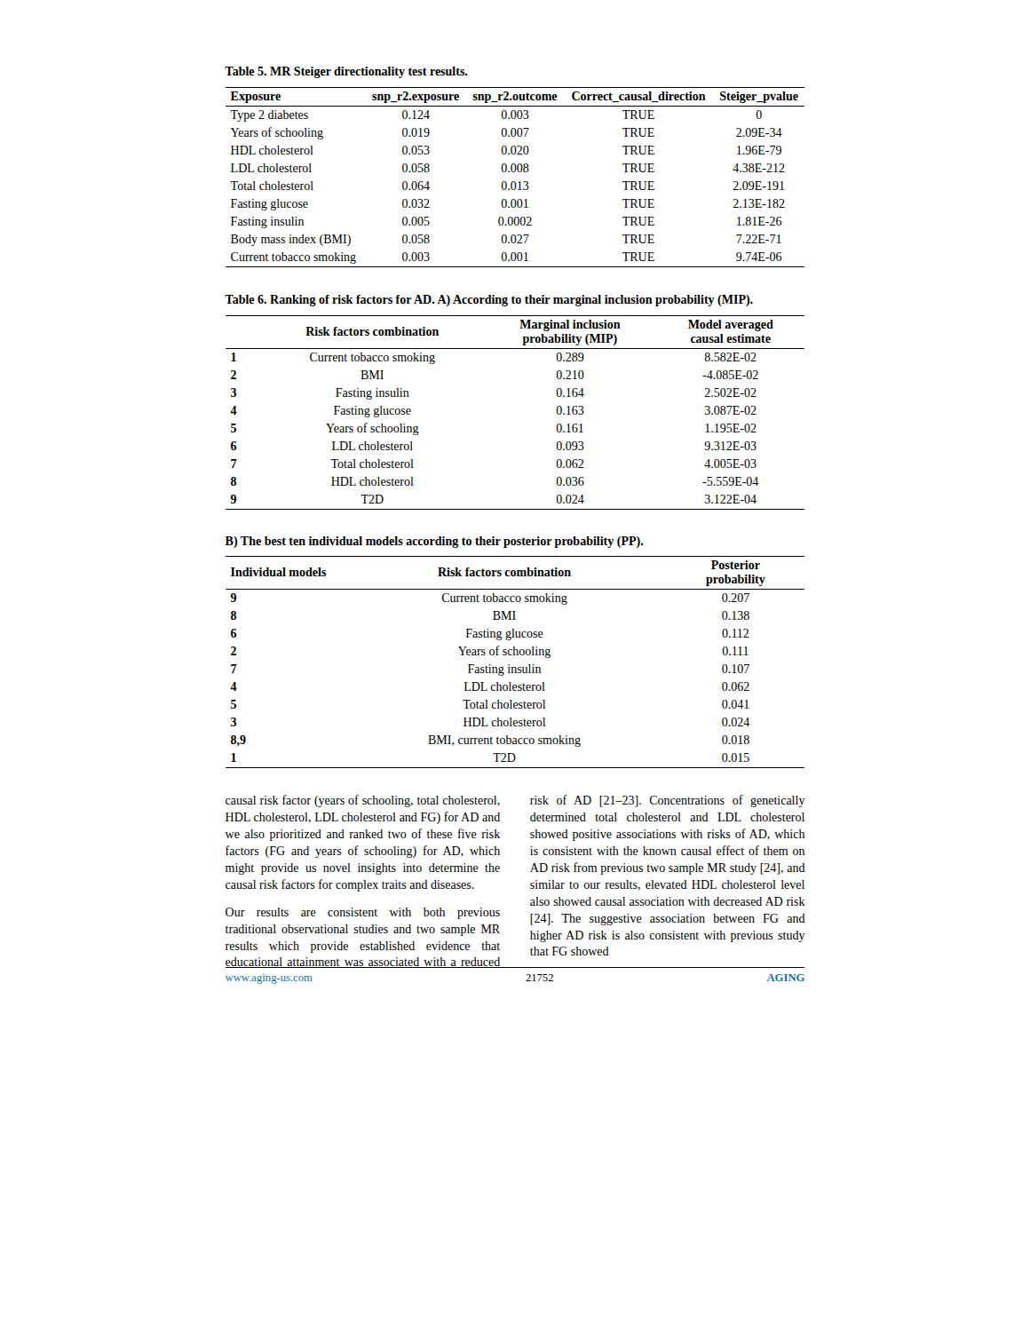Table 5. MR Steiger directionality test results.
| Exposure | snp_r2.exposure | snp_r2.outcome | Correct_causal_direction | Steiger_pvalue |
| --- | --- | --- | --- | --- |
| Type 2 diabetes | 0.124 | 0.003 | TRUE | 0 |
| Years of schooling | 0.019 | 0.007 | TRUE | 2.09E-34 |
| HDL cholesterol | 0.053 | 0.020 | TRUE | 1.96E-79 |
| LDL cholesterol | 0.058 | 0.008 | TRUE | 4.38E-212 |
| Total cholesterol | 0.064 | 0.013 | TRUE | 2.09E-191 |
| Fasting glucose | 0.032 | 0.001 | TRUE | 2.13E-182 |
| Fasting insulin | 0.005 | 0.0002 | TRUE | 1.81E-26 |
| Body mass index (BMI) | 0.058 | 0.027 | TRUE | 7.22E-71 |
| Current tobacco smoking | 0.003 | 0.001 | TRUE | 9.74E-06 |
Table 6. Ranking of risk factors for AD. A) According to their marginal inclusion probability (MIP).
| | Risk factors combination | Marginal inclusion probability (MIP) | Model averaged causal estimate |
| --- | --- | --- | --- |
| 1 | Current tobacco smoking | 0.289 | 8.582E-02 |
| 2 | BMI | 0.210 | -4.085E-02 |
| 3 | Fasting insulin | 0.164 | 2.502E-02 |
| 4 | Fasting glucose | 0.163 | 3.087E-02 |
| 5 | Years of schooling | 0.161 | 1.195E-02 |
| 6 | LDL cholesterol | 0.093 | 9.312E-03 |
| 7 | Total cholesterol | 0.062 | 4.005E-03 |
| 8 | HDL cholesterol | 0.036 | -5.559E-04 |
| 9 | T2D | 0.024 | 3.122E-04 |
B) The best ten individual models according to their posterior probability (PP).
| Individual models | Risk factors combination | Posterior probability |
| --- | --- | --- |
| 9 | Current tobacco smoking | 0.207 |
| 8 | BMI | 0.138 |
| 6 | Fasting glucose | 0.112 |
| 2 | Years of schooling | 0.111 |
| 7 | Fasting insulin | 0.107 |
| 4 | LDL cholesterol | 0.062 |
| 5 | Total cholesterol | 0.041 |
| 3 | HDL cholesterol | 0.024 |
| 8,9 | BMI, current tobacco smoking | 0.018 |
| 1 | T2D | 0.015 |
causal risk factor (years of schooling, total cholesterol, HDL cholesterol, LDL cholesterol and FG) for AD and we also prioritized and ranked two of these five risk factors (FG and years of schooling) for AD, which might provide us novel insights into determine the causal risk factors for complex traits and diseases.
Our results are consistent with both previous traditional observational studies and two sample MR results which provide established evidence that educational attainment was associated with a reduced risk of AD [21–23]. Concentrations of genetically determined total cholesterol and LDL cholesterol showed positive associations with risks of AD, which is consistent with the known causal effect of them on AD risk from previous two sample MR study [24], and similar to our results, elevated HDL cholesterol level also showed causal association with decreased AD risk [24]. The suggestive association between FG and higher AD risk is also consistent with previous study that FG showed
www.aging-us.com 21752 AGING